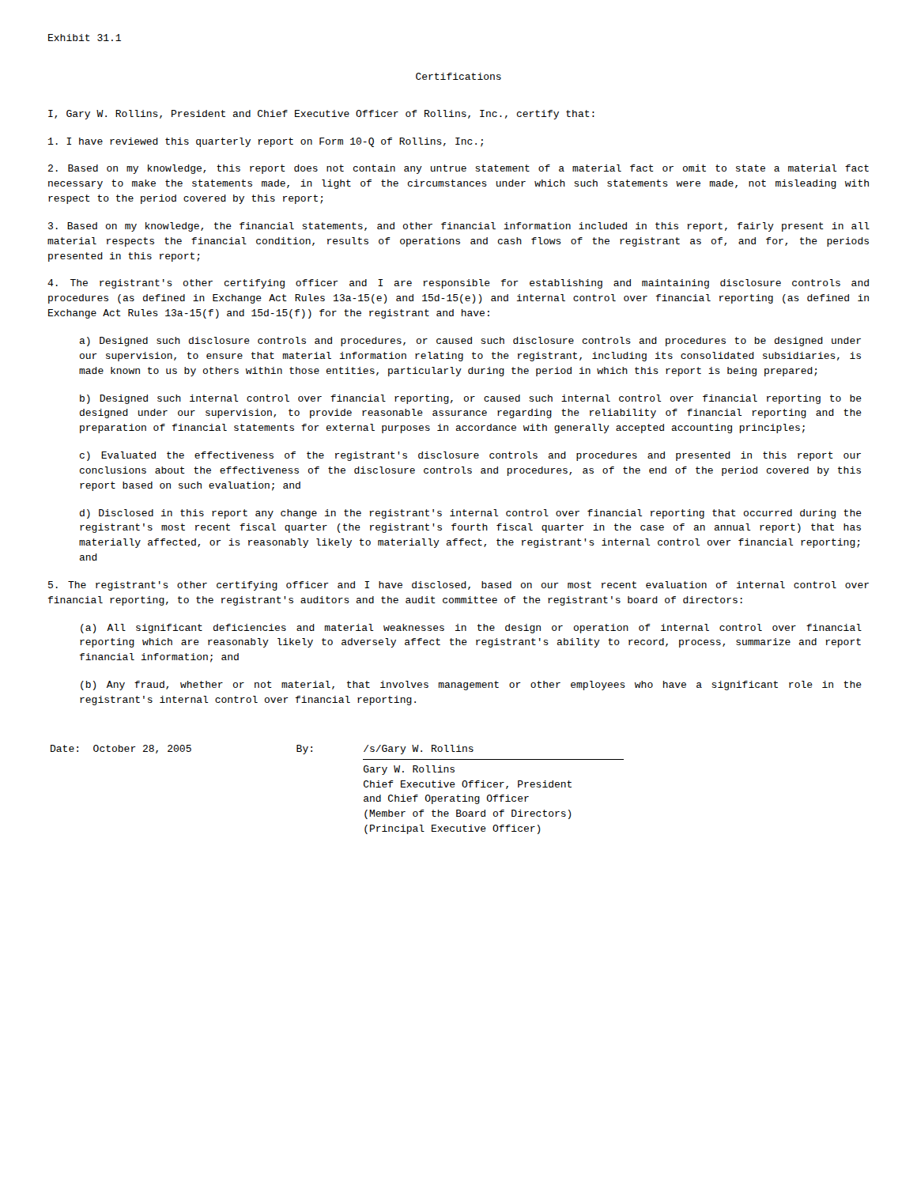Exhibit 31.1
Certifications
I, Gary W. Rollins, President and Chief Executive Officer of Rollins, Inc., certify that:
1. I have reviewed this quarterly report on Form 10-Q of Rollins, Inc.;
2. Based on my knowledge, this report does not contain any untrue statement of a material fact or omit to state a material fact necessary to make the statements made, in light of the circumstances under which such statements were made, not misleading with respect to the period covered by this report;
3. Based on my knowledge, the financial statements, and other financial information included in this report, fairly present in all material respects the financial condition, results of operations and cash flows of the registrant as of, and for, the periods presented in this report;
4. The registrant's other certifying officer and I are responsible for establishing and maintaining disclosure controls and procedures (as defined in Exchange Act Rules 13a-15(e) and 15d-15(e)) and internal control over financial reporting (as defined in Exchange Act Rules 13a-15(f) and 15d-15(f)) for the registrant and have:
a) Designed such disclosure controls and procedures, or caused such disclosure controls and procedures to be designed under our supervision, to ensure that material information relating to the registrant, including its consolidated subsidiaries, is made known to us by others within those entities, particularly during the period in which this report is being prepared;
b) Designed such internal control over financial reporting, or caused such internal control over financial reporting to be designed under our supervision, to provide reasonable assurance regarding the reliability of financial reporting and the preparation of financial statements for external purposes in accordance with generally accepted accounting principles;
c) Evaluated the effectiveness of the registrant's disclosure controls and procedures and presented in this report our conclusions about the effectiveness of the disclosure controls and procedures, as of the end of the period covered by this report based on such evaluation; and
d) Disclosed in this report any change in the registrant's internal control over financial reporting that occurred during the registrant's most recent fiscal quarter (the registrant's fourth fiscal quarter in the case of an annual report) that has materially affected, or is reasonably likely to materially affect, the registrant's internal control over financial reporting; and
5. The registrant's other certifying officer and I have disclosed, based on our most recent evaluation of internal control over financial reporting, to the registrant's auditors and the audit committee of the registrant's board of directors:
(a) All significant deficiencies and material weaknesses in the design or operation of internal control over financial reporting which are reasonably likely to adversely affect the registrant's ability to record, process, summarize and report financial information; and
(b) Any fraud, whether or not material, that involves management or other employees who have a significant role in the registrant's internal control over financial reporting.
| Date: October 28, 2005 | By: | /s/Gary W. Rollins Gary W. Rollins Chief Executive Officer, President and Chief Operating Officer (Member of the Board of Directors) (Principal Executive Officer) |